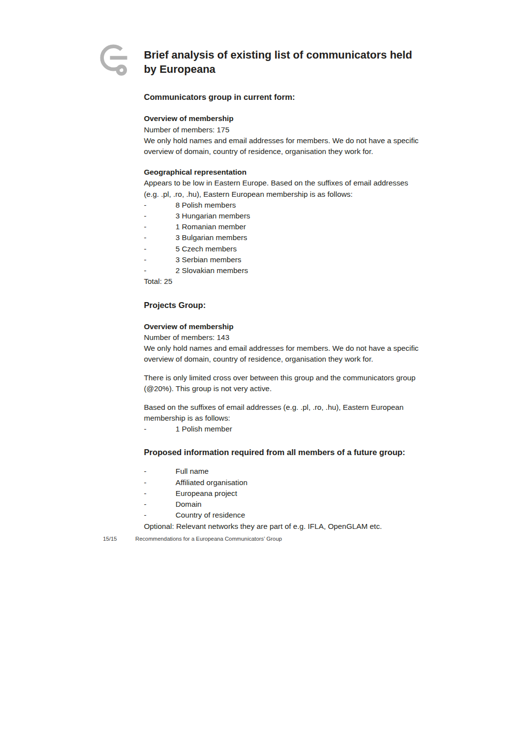Brief analysis of existing list of communicators held by Europeana
Communicators group in current form:
Overview of membership
Number of members: 175
We only hold names and email addresses for members. We do not have a specific overview of domain, country of residence, organisation they work for.
Geographical representation
Appears to be low in Eastern Europe. Based on the suffixes of email addresses (e.g. .pl, .ro, .hu), Eastern European membership is as follows:
8 Polish members
3 Hungarian members
1 Romanian member
3 Bulgarian members
5 Czech members
3 Serbian members
2 Slovakian members
Total: 25
Projects Group:
Overview of membership
Number of members: 143
We only hold names and email addresses for members. We do not have a specific overview of domain, country of residence, organisation they work for.
There is only limited cross over between this group and the communicators group (@20%). This group is not very active.
Based on the suffixes of email addresses (e.g. .pl, .ro, .hu), Eastern European membership is as follows:
1 Polish member
Proposed information required from all members of a future group:
Full name
Affiliated organisation
Europeana project
Domain
Country of residence
Optional: Relevant networks they are part of e.g. IFLA, OpenGLAM etc.
15/15 Recommendations for a Europeana Communicators’ Group